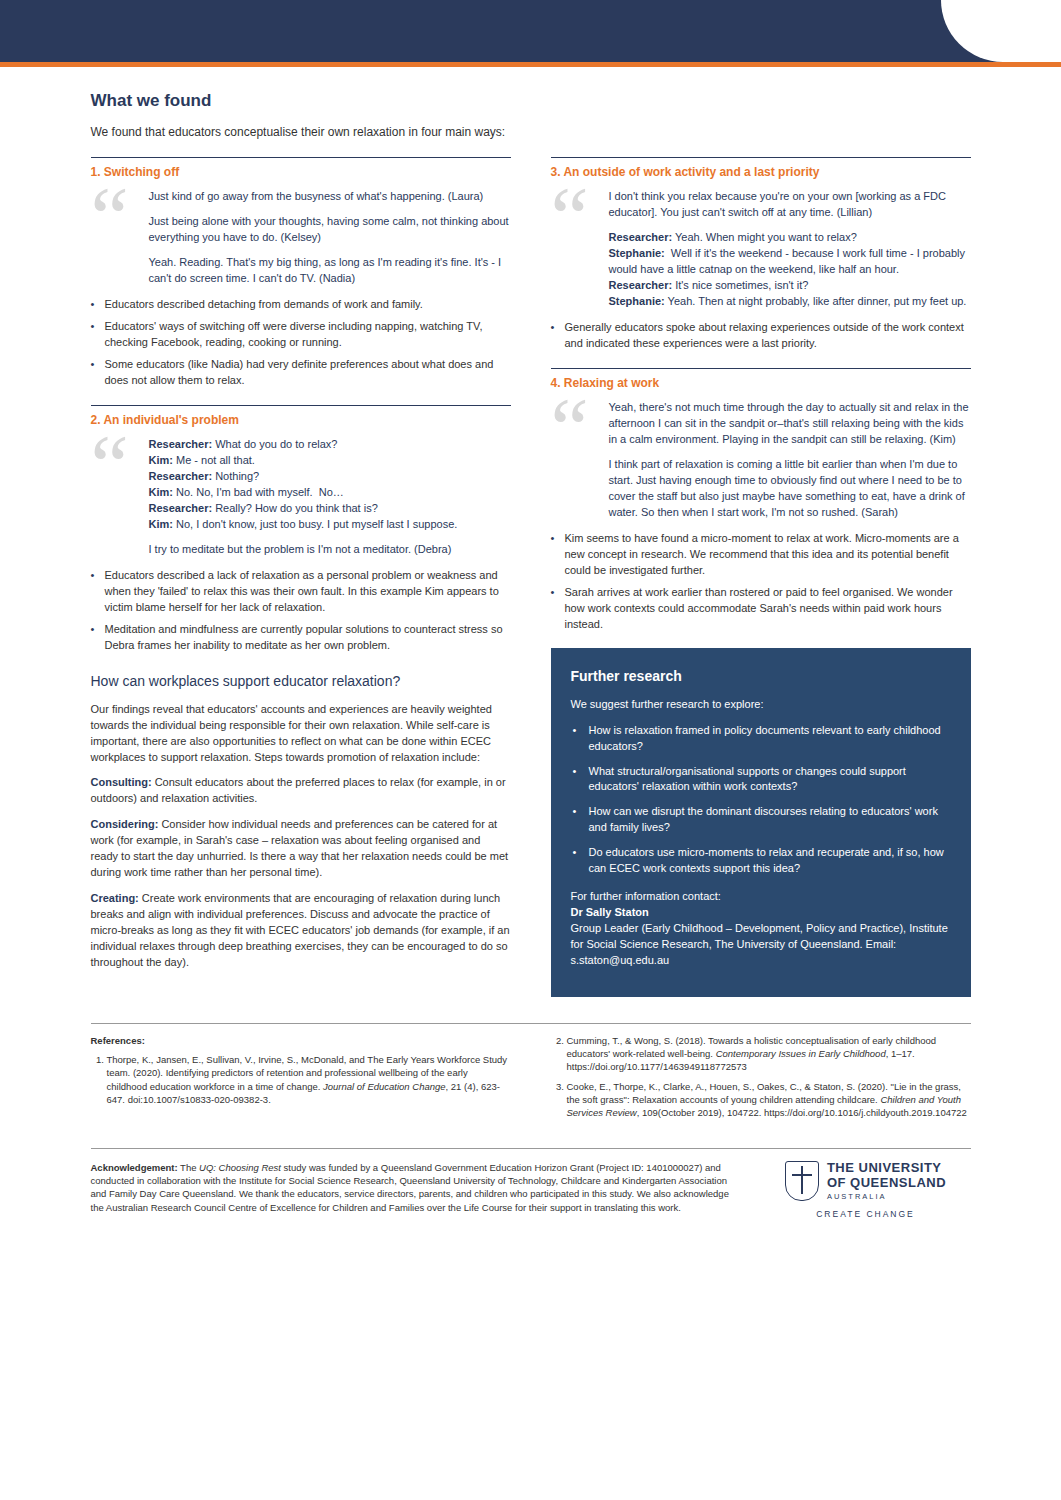What we found
We found that educators conceptualise their own relaxation in four main ways:
1. Switching off
Just kind of go away from the busyness of what's happening. (Laura)
Just being alone with your thoughts, having some calm, not thinking about everything you have to do. (Kelsey)
Yeah. Reading. That's my big thing, as long as I'm reading it's fine. It's - I can't do screen time. I can't do TV. (Nadia)
Educators described detaching from demands of work and family.
Educators' ways of switching off were diverse including napping, watching TV, checking Facebook, reading, cooking or running.
Some educators (like Nadia) had very definite preferences about what does and does not allow them to relax.
2. An individual's problem
Researcher: What do you do to relax?
Kim: Me - not all that.
Researcher: Nothing?
Kim: No. No, I'm bad with myself. No…
Researcher: Really? How do you think that is?
Kim: No, I don't know, just too busy. I put myself last I suppose.
I try to meditate but the problem is I'm not a meditator. (Debra)
Educators described a lack of relaxation as a personal problem or weakness and when they 'failed' to relax this was their own fault. In this example Kim appears to victim blame herself for her lack of relaxation.
Meditation and mindfulness are currently popular solutions to counteract stress so Debra frames her inability to meditate as her own problem.
How can workplaces support educator relaxation?
Our findings reveal that educators' accounts and experiences are heavily weighted towards the individual being responsible for their own relaxation. While self-care is important, there are also opportunities to reflect on what can be done within ECEC workplaces to support relaxation. Steps towards promotion of relaxation include:
Consulting: Consult educators about the preferred places to relax (for example, in or outdoors) and relaxation activities.
Considering: Consider how individual needs and preferences can be catered for at work (for example, in Sarah's case – relaxation was about feeling organised and ready to start the day unhurried. Is there a way that her relaxation needs could be met during work time rather than her personal time).
Creating: Create work environments that are encouraging of relaxation during lunch breaks and align with individual preferences. Discuss and advocate the practice of micro-breaks as long as they fit with ECEC educators' job demands (for example, if an individual relaxes through deep breathing exercises, they can be encouraged to do so throughout the day).
3. An outside of work activity and a last priority
I don't think you relax because you're on your own [working as a FDC educator]. You just can't switch off at any time. (Lillian)
Researcher: Yeah. When might you want to relax?
Stephanie: Well if it's the weekend - because I work full time - I probably would have a little catnap on the weekend, like half an hour.
Researcher: It's nice sometimes, isn't it?
Stephanie: Yeah. Then at night probably, like after dinner, put my feet up.
Generally educators spoke about relaxing experiences outside of the work context and indicated these experiences were a last priority.
4. Relaxing at work
Yeah, there's not much time through the day to actually sit and relax in the afternoon I can sit in the sandpit or–that's still relaxing being with the kids in a calm environment. Playing in the sandpit can still be relaxing. (Kim)
I think part of relaxation is coming a little bit earlier than when I'm due to start. Just having enough time to obviously find out where I need to be to cover the staff but also just maybe have something to eat, have a drink of water. So then when I start work, I'm not so rushed. (Sarah)
Kim seems to have found a micro-moment to relax at work. Micro-moments are a new concept in research. We recommend that this idea and its potential benefit could be investigated further.
Sarah arrives at work earlier than rostered or paid to feel organised. We wonder how work contexts could accommodate Sarah's needs within paid work hours instead.
Further research
We suggest further research to explore:
How is relaxation framed in policy documents relevant to early childhood educators?
What structural/organisational supports or changes could support educators' relaxation within work contexts?
How can we disrupt the dominant discourses relating to educators' work and family lives?
Do educators use micro-moments to relax and recuperate and, if so, how can ECEC work contexts support this idea?
For further information contact:
Dr Sally Staton Group Leader (Early Childhood – Development, Policy and Practice), Institute for Social Science Research, The University of Queensland. Email: s.staton@uq.edu.au
References:
Thorpe, K., Jansen, E., Sullivan, V., Irvine, S., McDonald, and The Early Years Workforce Study team. (2020). Identifying predictors of retention and professional wellbeing of the early childhood education workforce in a time of change. Journal of Education Change, 21 (4), 623-647. doi:10.1007/s10833-020-09382-3.
Cumming, T., & Wong, S. (2018). Towards a holistic conceptualisation of early childhood educators' work-related well-being. Contemporary Issues in Early Childhood, 1–17. https://doi.org/10.1177/1463949118772573
Cooke, E., Thorpe, K., Clarke, A., Houen, S., Oakes, C., & Staton, S. (2020). "Lie in the grass, the soft grass": Relaxation accounts of young children attending childcare. Children and Youth Services Review, 109(October 2019), 104722. https://doi.org/10.1016/j.childyouth.2019.104722
Acknowledgement: The UQ: Choosing Rest study was funded by a Queensland Government Education Horizon Grant (Project ID: 1401000027) and conducted in collaboration with the Institute for Social Science Research, Queensland University of Technology, Childcare and Kindergarten Association and Family Day Care Queensland. We thank the educators, service directors, parents, and children who participated in this study. We also acknowledge the Australian Research Council Centre of Excellence for Children and Families over the Life Course for their support in translating this work.
THE UNIVERSITY
OF QUEENSLAND
AUSTRALIA
CREATE CHANGE